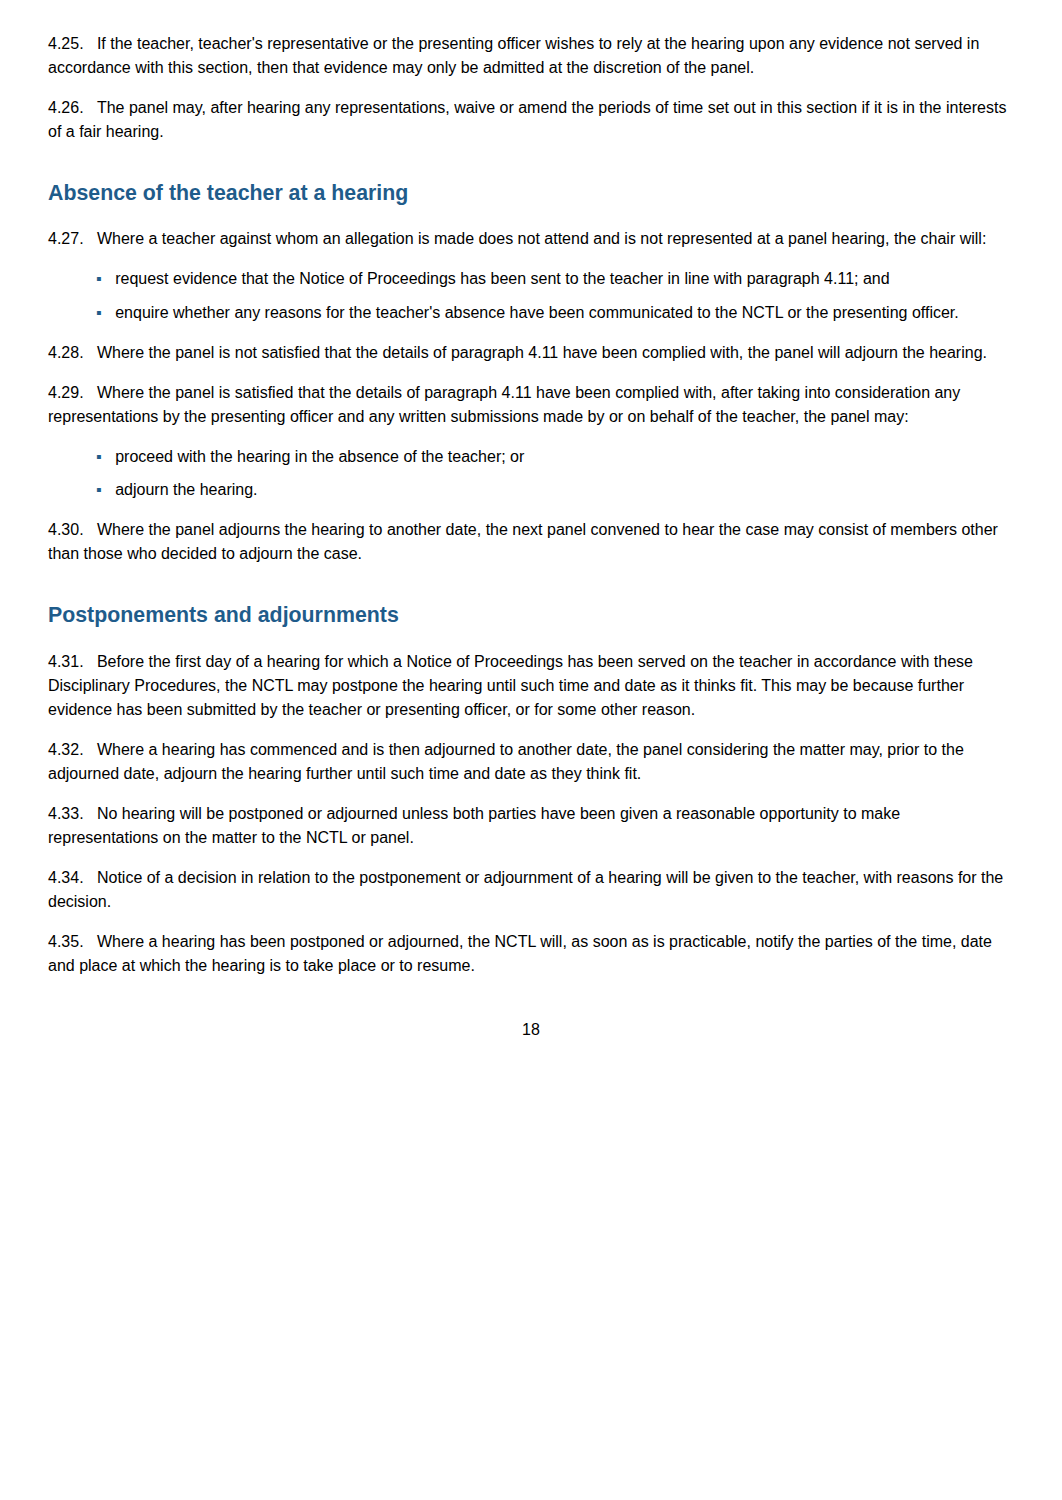4.25. If the teacher, teacher's representative or the presenting officer wishes to rely at the hearing upon any evidence not served in accordance with this section, then that evidence may only be admitted at the discretion of the panel.
4.26. The panel may, after hearing any representations, waive or amend the periods of time set out in this section if it is in the interests of a fair hearing.
Absence of the teacher at a hearing
4.27. Where a teacher against whom an allegation is made does not attend and is not represented at a panel hearing, the chair will:
request evidence that the Notice of Proceedings has been sent to the teacher in line with paragraph 4.11; and
enquire whether any reasons for the teacher's absence have been communicated to the NCTL or the presenting officer.
4.28. Where the panel is not satisfied that the details of paragraph 4.11 have been complied with, the panel will adjourn the hearing.
4.29. Where the panel is satisfied that the details of paragraph 4.11 have been complied with, after taking into consideration any representations by the presenting officer and any written submissions made by or on behalf of the teacher, the panel may:
proceed with the hearing in the absence of the teacher; or
adjourn the hearing.
4.30. Where the panel adjourns the hearing to another date, the next panel convened to hear the case may consist of members other than those who decided to adjourn the case.
Postponements and adjournments
4.31. Before the first day of a hearing for which a Notice of Proceedings has been served on the teacher in accordance with these Disciplinary Procedures, the NCTL may postpone the hearing until such time and date as it thinks fit. This may be because further evidence has been submitted by the teacher or presenting officer, or for some other reason.
4.32. Where a hearing has commenced and is then adjourned to another date, the panel considering the matter may, prior to the adjourned date, adjourn the hearing further until such time and date as they think fit.
4.33. No hearing will be postponed or adjourned unless both parties have been given a reasonable opportunity to make representations on the matter to the NCTL or panel.
4.34. Notice of a decision in relation to the postponement or adjournment of a hearing will be given to the teacher, with reasons for the decision.
4.35. Where a hearing has been postponed or adjourned, the NCTL will, as soon as is practicable, notify the parties of the time, date and place at which the hearing is to take place or to resume.
18